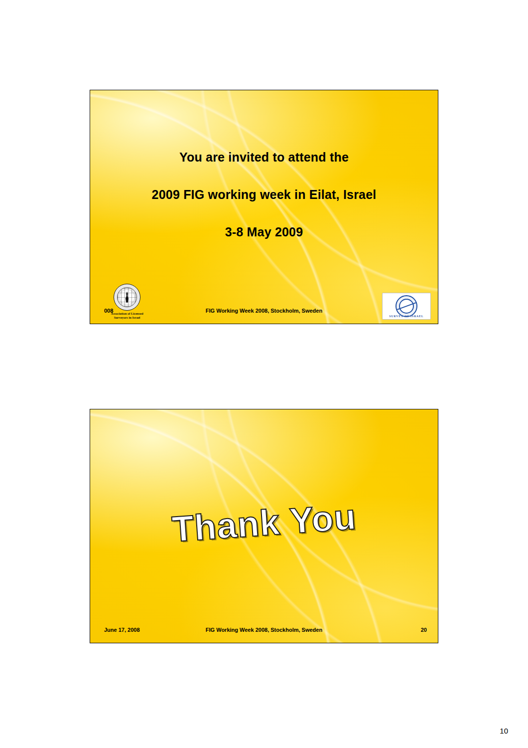You are invited to attend the
2009 FIG working week in Eilat, Israel
3-8 May 2009
Association of Licensed
Surveyors in Israel
SURVEY OF ISRAEL
008
FIG Working Week 2008, Stockholm, Sweden
Thank You
June 17, 2008
FIG Working Week 2008, Stockholm, Sweden
20
10